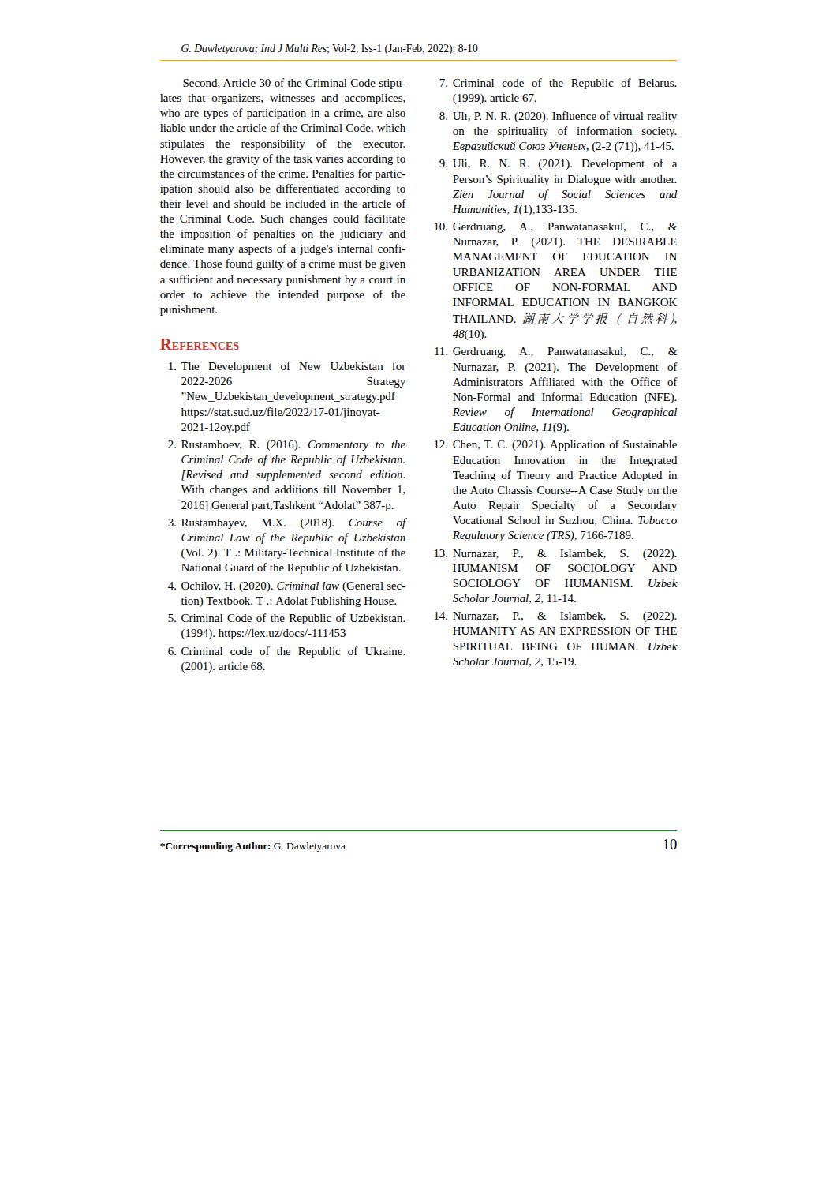G. Dawletyarova; Ind J Multi Res; Vol-2, Iss-1 (Jan-Feb, 2022): 8-10
Second, Article 30 of the Criminal Code stipulates that organizers, witnesses and accomplices, who are types of participation in a crime, are also liable under the article of the Criminal Code, which stipulates the responsibility of the executor. However, the gravity of the task varies according to the circumstances of the crime. Penalties for participation should also be differentiated according to their level and should be included in the article of the Criminal Code. Such changes could facilitate the imposition of penalties on the judiciary and eliminate many aspects of a judge's internal confidence. Those found guilty of a crime must be given a sufficient and necessary punishment by a court in order to achieve the intended purpose of the punishment.
References
The Development of New Uzbekistan for 2022-2026 Strategy ”New_Uzbekistan_development_strategy.pdf https://stat.sud.uz/file/2022/17-01/jinoyat-2021-12oy.pdf
Rustamboev, R. (2016). Commentary to the Criminal Code of the Republic of Uzbekistan. [Revised and supplemented second edition. With changes and additions till November 1, 2016] General part,Tashkent “Adolat” 387-p.
Rustambayev, M.X. (2018). Course of Criminal Law of the Republic of Uzbekistan (Vol. 2). Т .: Military-Technical Institute of the National Guard of the Republic of Uzbekistan.
Ochilov, H. (2020). Criminal law (General section) Textbook. Т .: Adolat Publishing House.
Criminal Code of the Republic of Uzbekistan. (1994). https://lex.uz/docs/-111453
Criminal code of the Republic of Ukraine. (2001). article 68.
Criminal code of the Republic of Belarus. (1999). article 67.
Ulı, P. N. R. (2020). Influence of virtual reality on the spirituality of information society. Евразийский Союз Ученых, (2-2 (71)), 41-45.
Uli, R. N. R. (2021). Development of a Person’s Spirituality in Dialogue with another. Zien Journal of Social Sciences and Humanities, 1(1),133-135.
Gerdruang, A., Panwatanasakul, C., & Nurnazar, P. (2021). THE DESIRABLE MANAGEMENT OF EDUCATION IN URBANIZATION AREA UNDER THE OFFICE OF NON-FORMAL AND INFORMAL EDUCATION IN BANGKOK THAILAND. 湖南大学学报 ( 自然科), 48(10).
Gerdruang, A., Panwatanasakul, C., & Nurnazar, P. (2021). The Development of Administrators Affiliated with the Office of Non-Formal and Informal Education (NFE). Review of International Geographical Education Online, 11(9).
Chen, T. C. (2021). Application of Sustainable Education Innovation in the Integrated Teaching of Theory and Practice Adopted in the Auto Chassis Course--A Case Study on the Auto Repair Specialty of a Secondary Vocational School in Suzhou, China. Tobacco Regulatory Science (TRS), 7166-7189.
Nurnazar, P., & Islambek, S. (2022). HUMANISM OF SOCIOLOGY AND SOCIOLOGY OF HUMANISM. Uzbek Scholar Journal, 2, 11-14.
Nurnazar, P., & Islambek, S. (2022). HUMANITY AS AN EXPRESSION OF THE SPIRITUAL BEING OF HUMAN. Uzbek Scholar Journal, 2, 15-19.
*Corresponding Author: G. Dawletyarova
10